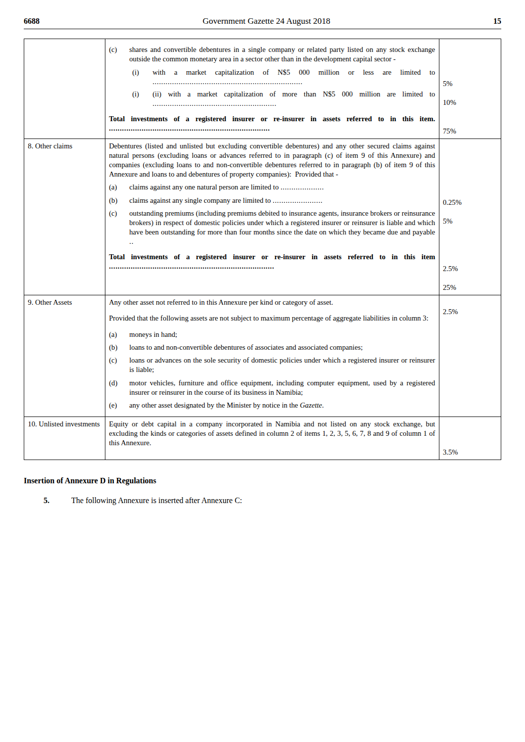6688 Government Gazette 24 August 2018 15
| | (c) shares and convertible debentures in a single company or related party listed on any stock exchange outside the common monetary area in a sector other than in the development capital sector - (i) with a market capitalization of N$5 000 million or less are limited to ..................................................................... (i) (ii) with a market capitalization of more than N$5 000 million are limited to ......................................................... Total investments of a registered insurer or re-insurer in assets referred to in this item. .......................................................................... | 5% 10% 75% |
| 8. Other claims | Debentures (listed and unlisted but excluding convertible debentures) and any other secured claims against natural persons (excluding loans or advances referred to in paragraph (c) of item 9 of this Annexure) and companies (excluding loans to and non-convertible debentures referred to in paragraph (b) of item 9 of this Annexure and loans to and debentures of property companies): Provided that - (a) claims against any one natural person are limited to .................... (b) claims against any single company are limited to ....................... (c) outstanding premiums (including premiums debited to insurance agents, insurance brokers or reinsurance brokers) in respect of domestic policies under which a registered insurer or reinsurer is liable and which have been outstanding for more than four months since the date on which they became due and payable .. Total investments of a registered insurer or re-insurer in assets referred to in this item ............................................................................ | 0.25% 5% 2.5% 25% |
| 9. Other Assets | Any other asset not referred to in this Annexure per kind or category of asset. Provided that the following assets are not subject to maximum percentage of aggregate liabilities in column 3: (a) moneys in hand; (b) loans to and non-convertible debentures of associates and associated companies; (c) loans or advances on the sole security of domestic policies under which a registered insurer or reinsurer is liable; (d) motor vehicles, furniture and office equipment, including computer equipment, used by a registered insurer or reinsurer in the course of its business in Namibia; (e) any other asset designated by the Minister by notice in the Gazette . | 2.5% |
| 10. Unlisted investments | Equity or debt capital in a company incorporated in Namibia and not listed on any stock exchange, but excluding the kinds or categories of assets defined in column 2 of items 1, 2, 3, 5, 6, 7, 8 and 9 of column 1 of this Annexure. | 3.5% |
Insertion of Annexure D in Regulations
5. The following Annexure is inserted after Annexure C: